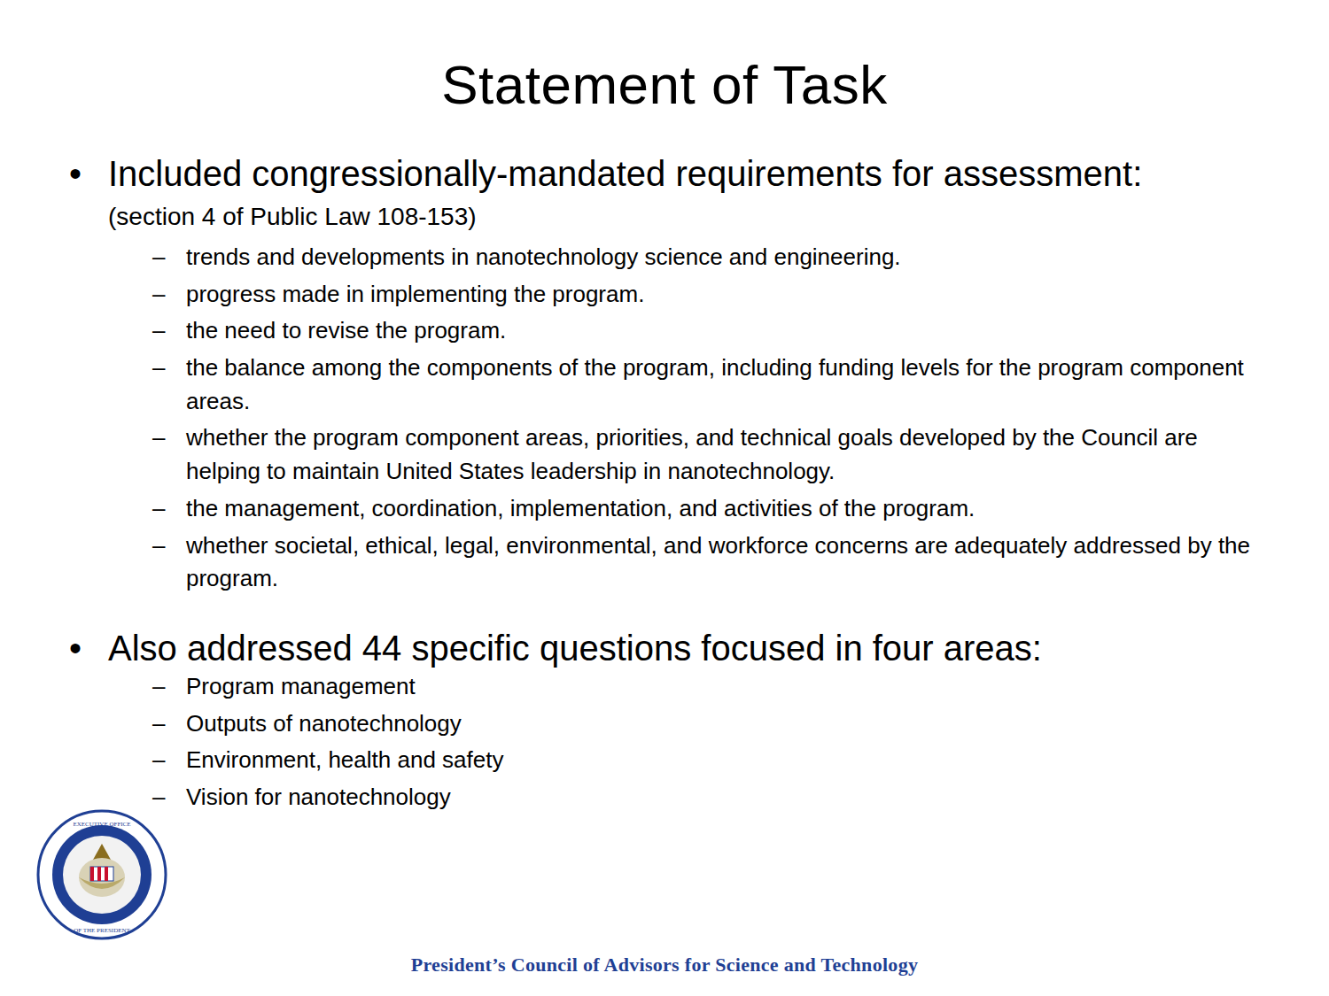Statement of Task
Included congressionally-mandated requirements for assessment:
(section 4 of Public Law 108-153)
trends and developments in nanotechnology science and engineering.
progress made in implementing the program.
the need to revise the program.
the balance among the components of the program, including funding levels for the program component areas.
whether the program component areas, priorities, and technical goals developed by the Council are helping to maintain United States leadership in nanotechnology.
the management, coordination, implementation, and activities of the program.
whether societal, ethical, legal, environmental, and workforce concerns are adequately addressed by the program.
Also addressed 44 specific questions focused in four areas:
Program management
Outputs of nanotechnology
Environment, health and safety
Vision for nanotechnology
EXECUTIVE OFFICE OF THE PRESIDENT
President’s Council of Advisors for Science and Technology